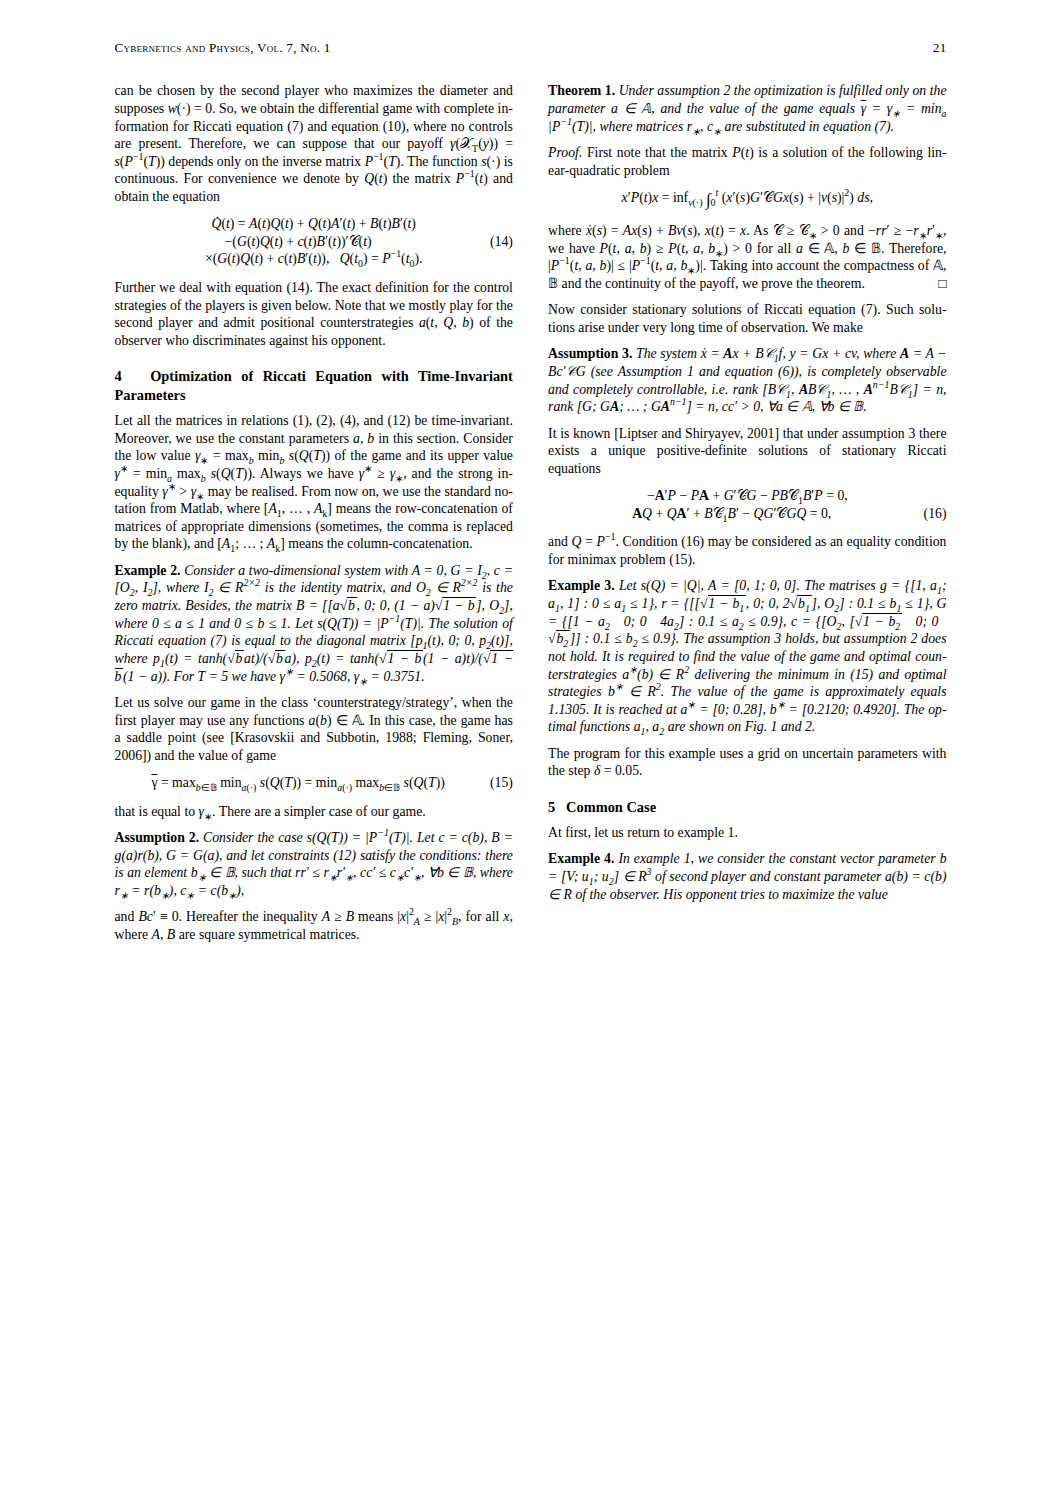Cybernetics and Physics, Vol. 7, No. 1 21
can be chosen by the second player who maximizes the diameter and supposes w(·) = 0. So, we obtain the differential game with complete information for Riccati equation (7) and equation (10), where no controls are present. Therefore, we can suppose that our payoff γ(𝒳T(y)) = s(P−1(T)) depends only on the inverse matrix P−1(T). The function s(·) is continuous. For convenience we denote by Q(t) the matrix P−1(t) and obtain the equation
Q̇(t) = A(t)Q(t) + Q(t)A′(t) + B(t)B′(t) −(G(t)Q(t) + c(t)B′(t))′𝒞(t) (14) ×(G(t)Q(t) + c(t)B′(t)), Q(t0) = P−1(t0).
Further we deal with equation (14). The exact definition for the control strategies of the players is given below. Note that we mostly play for the second player and admit positional counterstrategies a(t, Q, b) of the observer who discriminates against his opponent.
4 Optimization of Riccati Equation with Time-Invariant Parameters
Let all the matrices in relations (1), (2), (4), and (12) be time-invariant. Moreover, we use the constant parameters a, b in this section. Consider the low value γ∗ = maxb minb s(Q(T)) of the game and its upper value γ∗ = mina maxb s(Q(T)). Always we have γ∗ ≥ γ∗, and the strong inequality γ∗ > γ∗ may be realised. From now on, we use the standard notation from Matlab, where [A1, … , Ak] means the row-concatenation of matrices of appropriate dimensions (sometimes, the comma is replaced by the blank), and [A1; … ; Ak] means the column-concatenation.
Example 2. Consider a two-dimensional system with A = 0, G = I2, c = [O2, I2], where I2 ∈ R2×2 is the identity matrix, and O2 ∈ R2×2 is the zero matrix. Besides, the matrix B = [[a√b, 0; 0, (1 − a)√1 − b], O2], where 0 ≤ a ≤ 1 and 0 ≤ b ≤ 1. Let s(Q(T)) = |P−1(T)|. The solution of Riccati equation (7) is equal to the diagonal matrix [p1(t), 0; 0, p2(t)], where p1(t) = tanh(√bat)/(√ba), p2(t) = tanh(√1 − b(1 − a)t)/(√1 − b(1 − a)). For T = 5 we have γ∗ = 0.5068, γ∗ = 0.3751.
Let us solve our game in the class ‘counterstrategy/strategy’, when the first player may use any functions a(b) ∈ 𝔸. In this case, the game has a saddle point (see [Krasovskii and Subbotin, 1988; Fleming, Soner, 2006]) and the value of game
γ = maxb∈𝔹 mina(·) s(Q(T)) = mina(·) maxb∈𝔹 s(Q(T)) (15)
that is equal to γ∗. There are a simpler case of our game.
Assumption 2. Consider the case s(Q(T)) = |P−1(T)|. Let c = c(b), B = g(a)r(b), G = G(a), and let constraints (12) satisfy the conditions: there is an element b∗ ∈ 𝔹, such that rr′ ≤ r∗r′∗, cc′ ≤ c∗c′∗, ∀b ∈ 𝔹, where r∗ = r(b∗), c∗ = c(b∗),
and Bc′ ≡ 0. Hereafter the inequality A ≥ B means |x|2A ≥ |x|2B, for all x, where A, B are square symmetrical matrices.
Theorem 1. Under assumption 2 the optimization is fulfilled only on the parameter a ∈ 𝔸, and the value of the game equals γ = γ∗ = mina |P−1(T)|, where matrices r∗, c∗ are substituted in equation (7).
Proof. First note that the matrix P(t) is a solution of the following linear-quadratic problem
x′P(t)x = infv(·) ∫0t (x′(s)G′𝒞Gx(s) + |v(s)|2) ds,
where ẋ(s) = Ax(s) + Bv(s), x(t) = x. As 𝒞 ≥ 𝒞∗ > 0 and −rr′ ≥ −r∗r′∗, we have P(t, a, b) ≥ P(t, a, b∗) > 0 for all a ∈ 𝔸, b ∈ 𝔹. Therefore, |P−1(t, a, b)| ≤ |P−1(t, a, b∗)|. Taking into account the compactness of 𝔸, 𝔹 and the continuity of the payoff, we prove the theorem. □
Now consider stationary solutions of Riccati equation (7). Such solutions arise under very long time of observation. We make
Assumption 3. The system ẋ = Ax + B𝒞1f, y = Gx + cv, where A = A − Bc′𝒞G (see Assumption 1 and equation (6)), is completely observable and completely controllable, i.e. rank [B𝒞1, AB𝒞1, … , An−1B𝒞1] = n, rank [G; GA; … ; GAn−1] = n, cc′ > 0, ∀a ∈ 𝔸, ∀b ∈ 𝔹.
It is known [Liptser and Shiryayev, 2001] that under assumption 3 there exists a unique positive-definite solutions of stationary Riccati equations
−A′P − PA + G′𝒞G − PB𝒞1B′P = 0, AQ + QA′ + B𝒞1B′ − QG′𝒞GQ = 0, (16)
and Q = P−1. Condition (16) may be considered as an equality condition for minimax problem (15).
Example 3. Let s(Q) = |Q|, A = [0, 1; 0, 0]. The matrises g = {[1, a1; a1, 1] : 0 ≤ a1 ≤ 1}, r = {[[√1 − b1, 0; 0, 2√b1], O2] : 0.1 ≤ b1 ≤ 1}, G = {[1 − a2 0; 0 4a2] : 0.1 ≤ a2 ≤ 0.9}, c = {[O2, [√1 − b2 0; 0 √b2]] : 0.1 ≤ b2 ≤ 0.9}. The assumption 3 holds, but assumption 2 does not hold. It is required to find the value of the game and optimal counterstrategies a∗(b) ∈ R2 delivering the minimum in (15) and optimal strategies b∗ ∈ R2. The value of the game is approximately equals 1.1305. It is reached at a∗ = [0; 0.28], b∗ = [0.2120; 0.4920]. The optimal functions a1, a2 are shown on Fig. 1 and 2.
The program for this example uses a grid on uncertain parameters with the step δ = 0.05.
5 Common Case
At first, let us return to example 1.
Example 4. In example 1, we consider the constant vector parameter b = [V; u1; u2] ∈ R3 of second player and constant parameter a(b) = c(b) ∈ R of the observer. His opponent tries to maximize the value